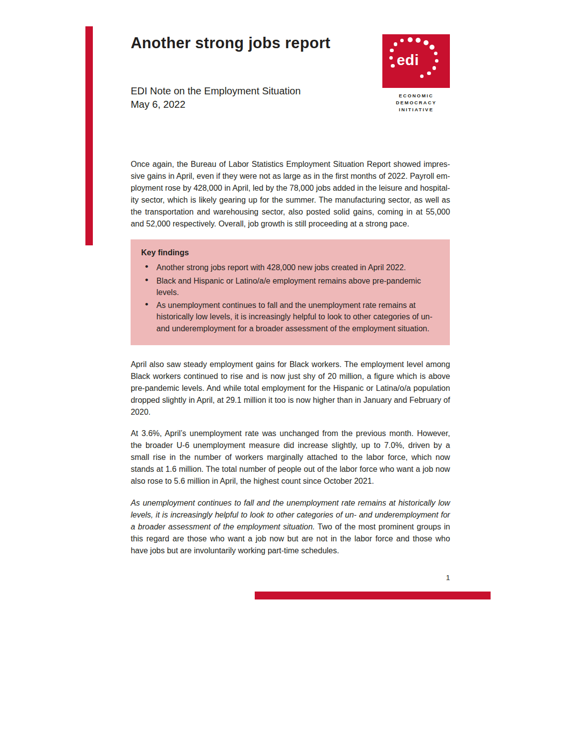Another strong jobs report
edi
ECONOMIC
DEMOCRACY
INITIATIVE
EDI Note on the Employment Situation May 6, 2022
Once again, the Bureau of Labor Statistics Employment Situation Report showed impressive gains in April, even if they were not as large as in the first months of 2022. Payroll employment rose by 428,000 in April, led by the 78,000 jobs added in the leisure and hospitality sector, which is likely gearing up for the summer. The manufacturing sector, as well as the transportation and warehousing sector, also posted solid gains, coming in at 55,000 and 52,000 respectively. Overall, job growth is still proceeding at a strong pace.
Key findings
Another strong jobs report with 428,000 new jobs created in April 2022.
Black and Hispanic or Latino/a/e employment remains above pre-pandemic levels.
As unemployment continues to fall and the unemployment rate remains at historically low levels, it is increasingly helpful to look to other categories of un- and underemployment for a broader assessment of the employment situation.
April also saw steady employment gains for Black workers. The employment level among Black workers continued to rise and is now just shy of 20 million, a figure which is above pre-pandemic levels. And while total employment for the Hispanic or Latina/o/a population dropped slightly in April, at 29.1 million it too is now higher than in January and February of 2020.
At 3.6%, April’s unemployment rate was unchanged from the previous month. However, the broader U-6 unemployment measure did increase slightly, up to 7.0%, driven by a small rise in the number of workers marginally attached to the labor force, which now stands at 1.6 million. The total number of people out of the labor force who want a job now also rose to 5.6 million in April, the highest count since October 2021.
As unemployment continues to fall and the unemployment rate remains at historically low levels, it is increasingly helpful to look to other categories of un- and underemployment for a broader assessment of the employment situation. Two of the most prominent groups in this regard are those who want a job now but are not in the labor force and those who have jobs but are involuntarily working part-time schedules.
1